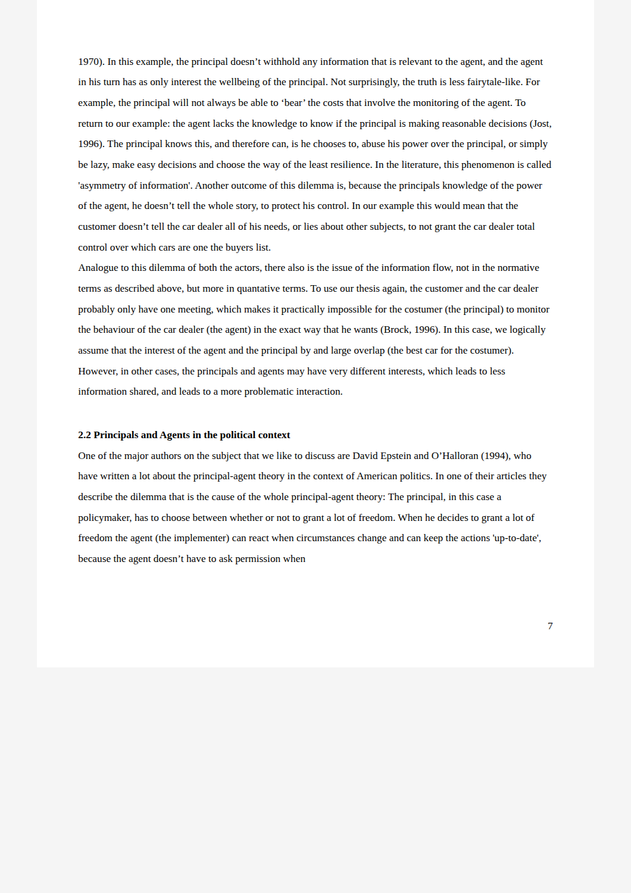1970). In this example, the principal doesn’t withhold any information that is relevant to the agent, and the agent in his turn has as only interest the wellbeing of the principal. Not surprisingly, the truth is less fairytale-like. For example, the principal will not always be able to ‘bear’ the costs that involve the monitoring of the agent. To return to our example: the agent lacks the knowledge to know if the principal is making reasonable decisions (Jost, 1996). The principal knows this, and therefore can, is he chooses to, abuse his power over the principal, or simply be lazy, make easy decisions and choose the way of the least resilience. In the literature, this phenomenon is called 'asymmetry of information'. Another outcome of this dilemma is, because the principals knowledge of the power of the agent, he doesn’t tell the whole story, to protect his control. In our example this would mean that the customer doesn’t tell the car dealer all of his needs, or lies about other subjects, to not grant the car dealer total control over which cars are one the buyers list.
Analogue to this dilemma of both the actors, there also is the issue of the information flow, not in the normative terms as described above, but more in quantative terms. To use our thesis again, the customer and the car dealer probably only have one meeting, which makes it practically impossible for the costumer (the principal) to monitor the behaviour of the car dealer (the agent) in the exact way that he wants (Brock, 1996). In this case, we logically assume that the interest of the agent and the principal by and large overlap (the best car for the costumer). However, in other cases, the principals and agents may have very different interests, which leads to less information shared, and leads to a more problematic interaction.
2.2 Principals and Agents in the political context
One of the major authors on the subject that we like to discuss are David Epstein and O’Halloran (1994), who have written a lot about the principal-agent theory in the context of American politics. In one of their articles they describe the dilemma that is the cause of the whole principal-agent theory: The principal, in this case a policymaker, has to choose between whether or not to grant a lot of freedom. When he decides to grant a lot of freedom the agent (the implementer) can react when circumstances change and can keep the actions 'up-to-date', because the agent doesn’t have to ask permission when
7